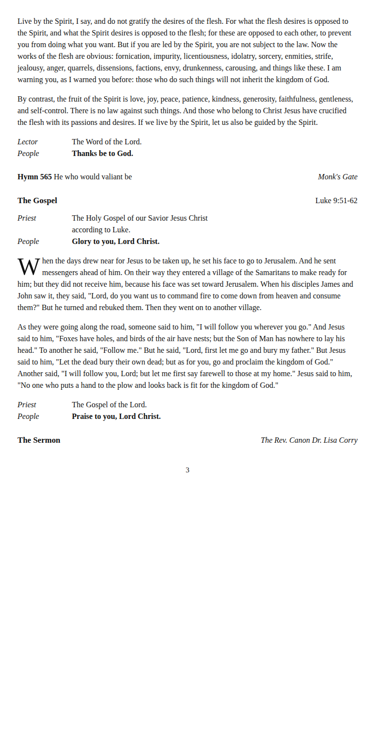Live by the Spirit, I say, and do not gratify the desires of the flesh. For what the flesh desires is opposed to the Spirit, and what the Spirit desires is opposed to the flesh; for these are opposed to each other, to prevent you from doing what you want. But if you are led by the Spirit, you are not subject to the law. Now the works of the flesh are obvious: fornication, impurity, licentiousness, idolatry, sorcery, enmities, strife, jealousy, anger, quarrels, dissensions, factions, envy, drunkenness, carousing, and things like these. I am warning you, as I warned you before: those who do such things will not inherit the kingdom of God.
By contrast, the fruit of the Spirit is love, joy, peace, patience, kindness, generosity, faithfulness, gentleness, and self-control. There is no law against such things. And those who belong to Christ Jesus have crucified the flesh with its passions and desires. If we live by the Spirit, let us also be guided by the Spirit.
Lector The Word of the Lord.
People Thanks be to God.
Hymn 565 He who would valiant be Monk's Gate
The Gospel
Luke 9:51-62
Priest The Holy Gospel of our Savior Jesus Christ
according to Luke.
People Glory to you, Lord Christ.
When the days drew near for Jesus to be taken up, he set his face to go to Jerusalem. And he sent messengers ahead of him. On their way they entered a village of the Samaritans to make ready for him; but they did not receive him, because his face was set toward Jerusalem. When his disciples James and John saw it, they said, "Lord, do you want us to command fire to come down from heaven and consume them?" But he turned and rebuked them. Then they went on to another village.
As they were going along the road, someone said to him, "I will follow you wherever you go." And Jesus said to him, "Foxes have holes, and birds of the air have nests; but the Son of Man has nowhere to lay his head." To another he said, "Follow me." But he said, "Lord, first let me go and bury my father." But Jesus said to him, "Let the dead bury their own dead; but as for you, go and proclaim the kingdom of God." Another said, "I will follow you, Lord; but let me first say farewell to those at my home." Jesus said to him, "No one who puts a hand to the plow and looks back is fit for the kingdom of God."
Priest The Gospel of the Lord.
People Praise to you, Lord Christ.
The Sermon
The Rev. Canon Dr. Lisa Corry
3